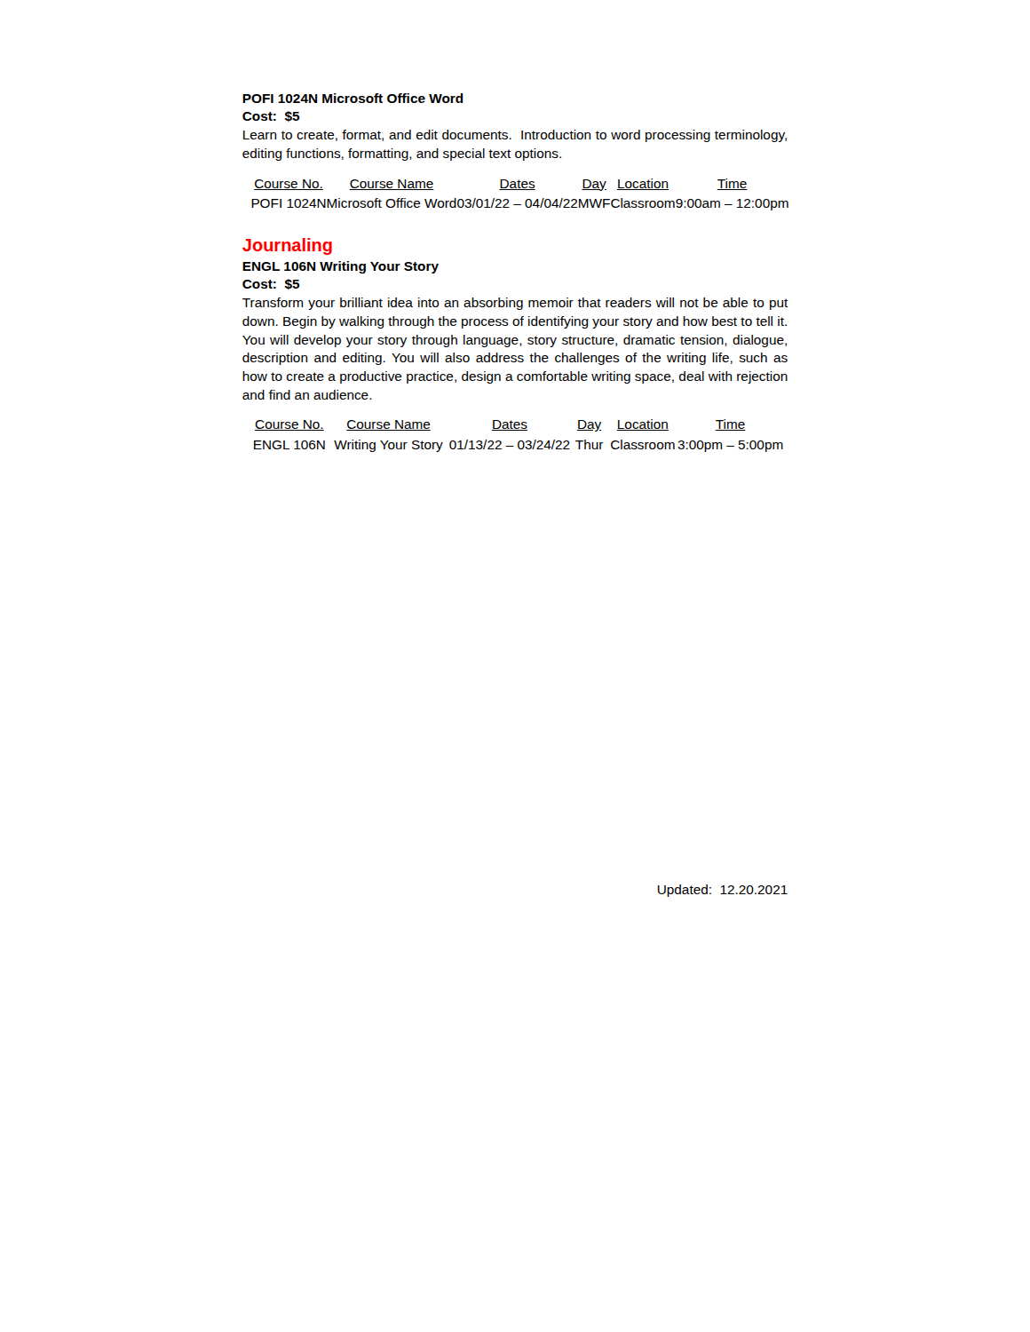POFI 1024N Microsoft Office Word
Cost: $5
Learn to create, format, and edit documents. Introduction to word processing terminology, editing functions, formatting, and special text options.
| Course No. | Course Name | Dates | Day | Location | Time |
| --- | --- | --- | --- | --- | --- |
| POFI 1024N | Microsoft Office Word | 03/01/22 – 04/04/22 | MWF | Classroom | 9:00am – 12:00pm |
Journaling
ENGL 106N Writing Your Story
Cost: $5
Transform your brilliant idea into an absorbing memoir that readers will not be able to put down. Begin by walking through the process of identifying your story and how best to tell it. You will develop your story through language, story structure, dramatic tension, dialogue, description and editing. You will also address the challenges of the writing life, such as how to create a productive practice, design a comfortable writing space, deal with rejection and find an audience.
| Course No. | Course Name | Dates | Day | Location | Time |
| --- | --- | --- | --- | --- | --- |
| ENGL 106N | Writing Your Story | 01/13/22 – 03/24/22 | Thur | Classroom | 3:00pm – 5:00pm |
Updated: 12.20.2021